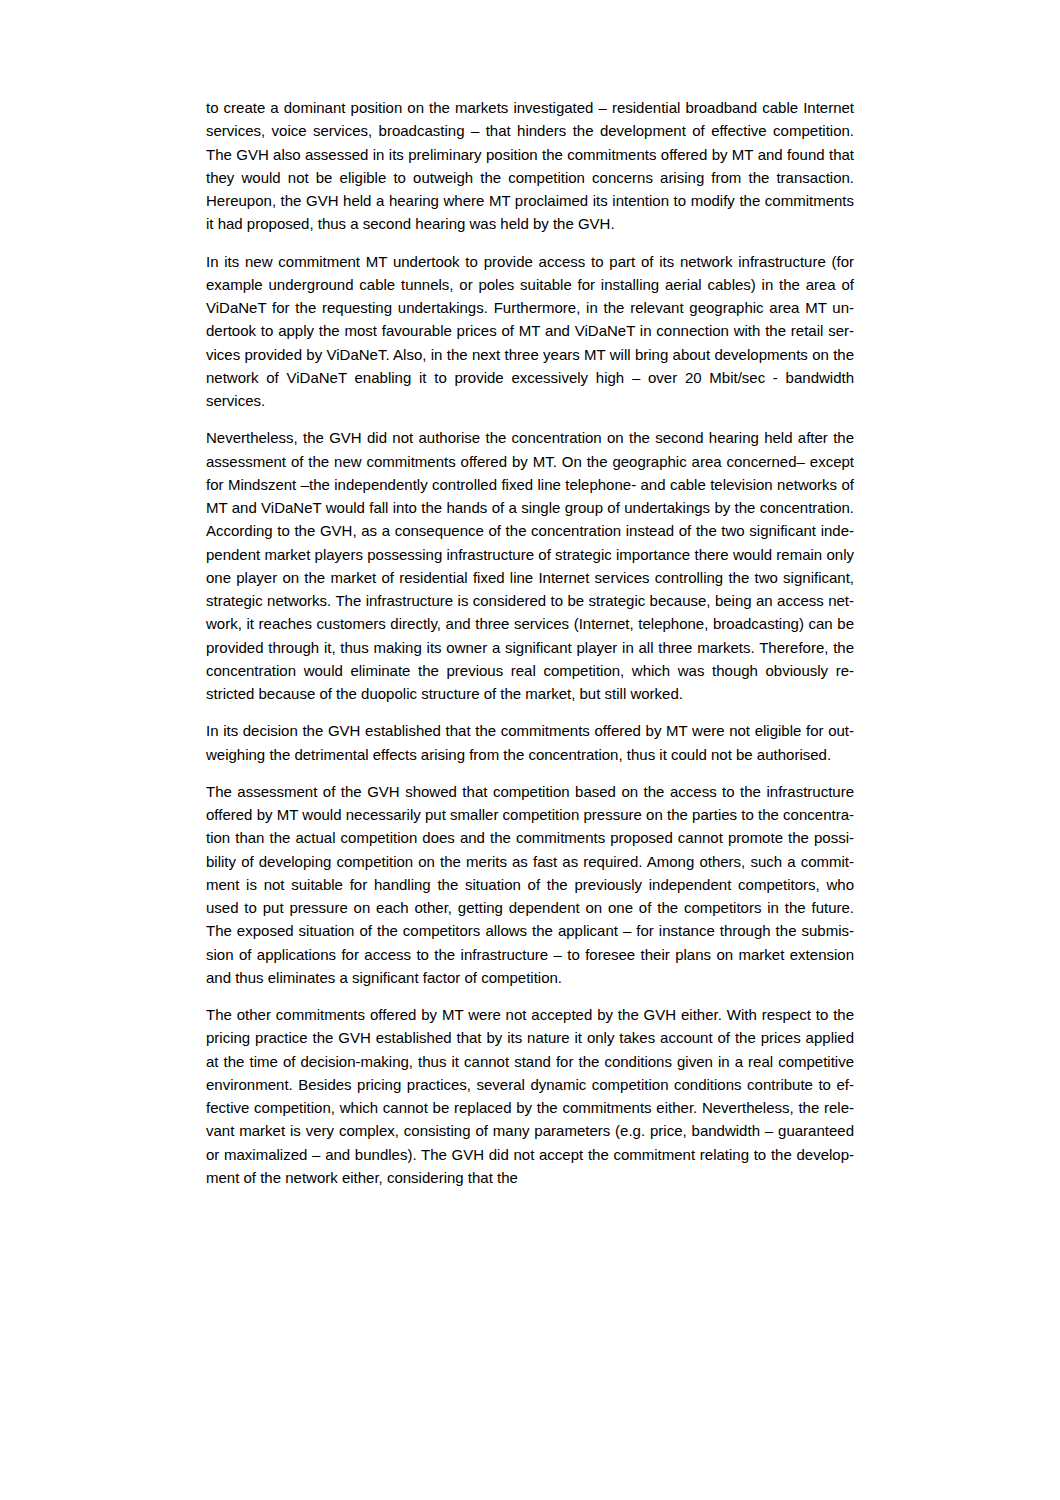to create a dominant position on the markets investigated – residential broadband cable Internet services, voice services, broadcasting – that hinders the development of effective competition. The GVH also assessed in its preliminary position the commitments offered by MT and found that they would not be eligible to outweigh the competition concerns arising from the transaction. Hereupon, the GVH held a hearing where MT proclaimed its intention to modify the commitments it had proposed, thus a second hearing was held by the GVH.
In its new commitment MT undertook to provide access to part of its network infrastructure (for example underground cable tunnels, or poles suitable for installing aerial cables) in the area of ViDaNeT for the requesting undertakings. Furthermore, in the relevant geographic area MT undertook to apply the most favourable prices of MT and ViDaNeT in connection with the retail services provided by ViDaNeT. Also, in the next three years MT will bring about developments on the network of ViDaNeT enabling it to provide excessively high – over 20 Mbit/sec - bandwidth services.
Nevertheless, the GVH did not authorise the concentration on the second hearing held after the assessment of the new commitments offered by MT. On the geographic area concerned– except for Mindszent –the independently controlled fixed line telephone- and cable television networks of MT and ViDaNeT would fall into the hands of a single group of undertakings by the concentration. According to the GVH, as a consequence of the concentration instead of the two significant independent market players possessing infrastructure of strategic importance there would remain only one player on the market of residential fixed line Internet services controlling the two significant, strategic networks. The infrastructure is considered to be strategic because, being an access network, it reaches customers directly, and three services (Internet, telephone, broadcasting) can be provided through it, thus making its owner a significant player in all three markets. Therefore, the concentration would eliminate the previous real competition, which was though obviously restricted because of the duopolic structure of the market, but still worked.
In its decision the GVH established that the commitments offered by MT were not eligible for outweighing the detrimental effects arising from the concentration, thus it could not be authorised.
The assessment of the GVH showed that competition based on the access to the infrastructure offered by MT would necessarily put smaller competition pressure on the parties to the concentration than the actual competition does and the commitments proposed cannot promote the possibility of developing competition on the merits as fast as required. Among others, such a commitment is not suitable for handling the situation of the previously independent competitors, who used to put pressure on each other, getting dependent on one of the competitors in the future. The exposed situation of the competitors allows the applicant – for instance through the submission of applications for access to the infrastructure – to foresee their plans on market extension and thus eliminates a significant factor of competition.
The other commitments offered by MT were not accepted by the GVH either. With respect to the pricing practice the GVH established that by its nature it only takes account of the prices applied at the time of decision-making, thus it cannot stand for the conditions given in a real competitive environment. Besides pricing practices, several dynamic competition conditions contribute to effective competition, which cannot be replaced by the commitments either. Nevertheless, the relevant market is very complex, consisting of many parameters (e.g. price, bandwidth – guaranteed or maximalized – and bundles). The GVH did not accept the commitment relating to the development of the network either, considering that the